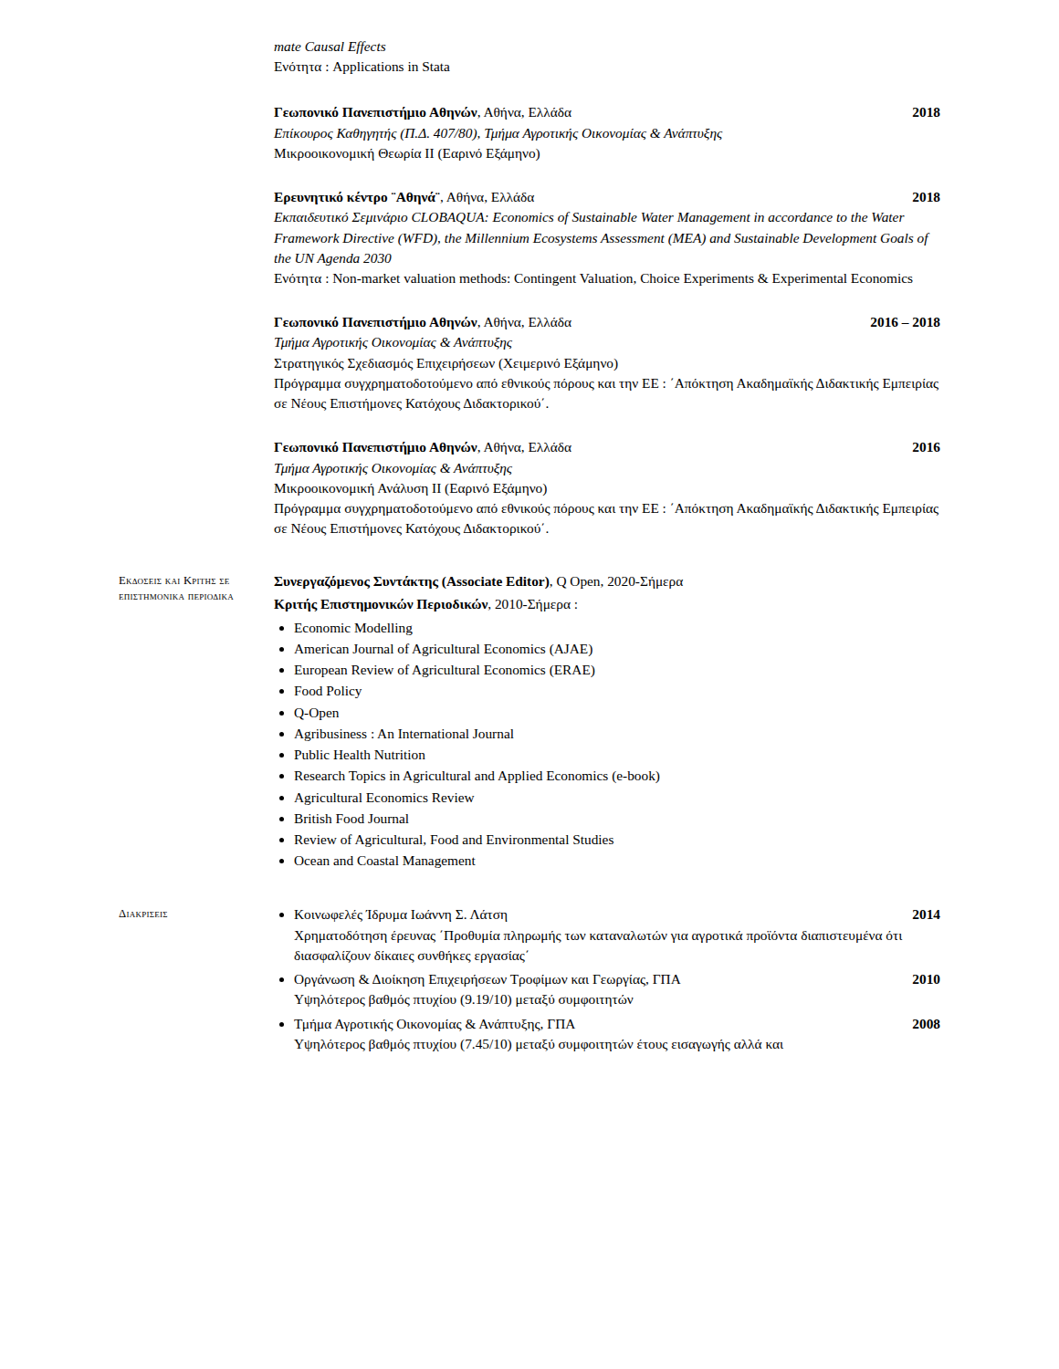mate Causal Effects
Ενότητα : Applications in Stata
Γεωπονικό Πανεπιστήμιο Αθηνών, Αθήνα, Ελλάδα
2018
Επίκουρος Καθηγητής (Π.Δ. 407/80), Τμήμα Αγροτικής Οικονομίας & Ανάπτυξης
Μικροοικονομική Θεωρία ΙΙ (Εαρινό Εξάμηνο)
Ερευνητικό κέντρο ¨Αθηνά¨, Αθήνα, Ελλάδα
2018
Εκπαιδευτικό Σεμινάριο CLOBAQUA: Economics of Sustainable Water Management in accordance to the Water Framework Directive (WFD), the Millennium Ecosystems Assessment (MEA) and Sustainable Development Goals of the UN Agenda 2030
Ενότητα : Non-market valuation methods: Contingent Valuation, Choice Experiments & Experimental Economics
Γεωπονικό Πανεπιστήμιο Αθηνών, Αθήνα, Ελλάδα
2016 – 2018
Τμήμα Αγροτικής Οικονομίας & Ανάπτυξης
Στρατηγικός Σχεδιασμός Επιχειρήσεων (Χειμερινό Εξάμηνο)
Πρόγραμμα συγχρηματοδοτούμενο από εθνικούς πόρους και την ΕΕ : ΄Απόκτηση Ακαδημαϊκής Διδακτικής Εμπειρίας σε Νέους Επιστήμονες Κατόχους Διδακτορικού΄.
Γεωπονικό Πανεπιστήμιο Αθηνών, Αθήνα, Ελλάδα
2016
Τμήμα Αγροτικής Οικονομίας & Ανάπτυξης
Μικροοικονομική Ανάλυση ΙΙ (Εαρινό Εξάμηνο)
Πρόγραμμα συγχρηματοδοτούμενο από εθνικούς πόρους και την ΕΕ : ΄Απόκτηση Ακαδημαϊκής Διδακτικής Εμπειρίας σε Νέους Επιστήμονες Κατόχους Διδακτορικού΄.
Εκδοσεις και Κριτης σε επιστημονικα περιοδικα
Συνεργαζόμενος Συντάκτης (Associate Editor), Q Open, 2020-Σήμερα
Κριτής Επιστημονικών Περιοδικών, 2010-Σήμερα :
Economic Modelling
American Journal of Agricultural Economics (AJAE)
European Review of Agricultural Economics (ERAE)
Food Policy
Q-Open
Agribusiness : An International Journal
Public Health Nutrition
Research Topics in Agricultural and Applied Economics (e-book)
Agricultural Economics Review
British Food Journal
Review of Agricultural, Food and Environmental Studies
Ocean and Coastal Management
Διακρισεις
Κοινωφελές Ίδρυμα Ιωάννη Σ. Λάτση
2014
Χρηματοδότηση έρευνας ΄Προθυμία πληρωμής των καταναλωτών για αγροτικά προϊόντα διαπιστευμένα ότι διασφαλίζουν δίκαιες συνθήκες εργασίας΄
Οργάνωση & Διοίκηση Επιχειρήσεων Τροφίμων και Γεωργίας, ΓΠΑ
2010
Υψηλότερος βαθμός πτυχίου (9.19/10) μεταξύ συμφοιτητών
Τμήμα Αγροτικής Οικονομίας & Ανάπτυξης, ΓΠΑ
2008
Υψηλότερος βαθμός πτυχίου (7.45/10) μεταξύ συμφοιτητών έτους εισαγωγής αλλά και